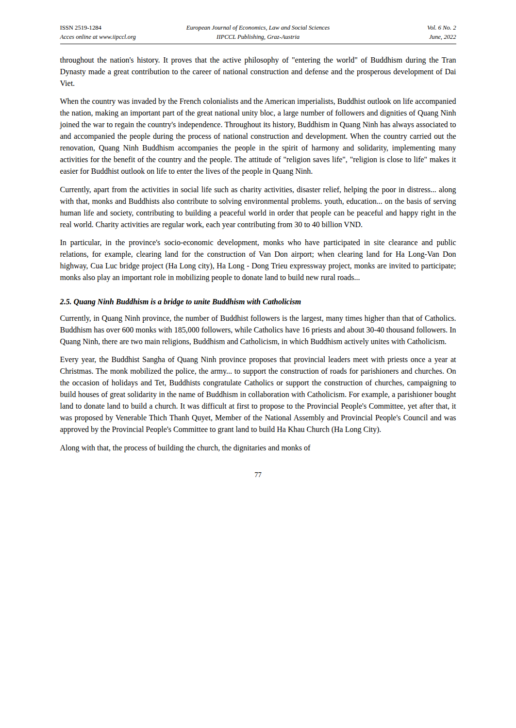ISSN 2519-1284
Acces online at www.iipccl.org
European Journal of Economics, Law and Social Sciences
IIPCCL Publishing, Graz-Austria
Vol. 6 No. 2
June, 2022
throughout the nation's history. It proves that the active philosophy of "entering the world" of Buddhism during the Tran Dynasty made a great contribution to the career of national construction and defense and the prosperous development of Dai Viet.
When the country was invaded by the French colonialists and the American imperialists, Buddhist outlook on life accompanied the nation, making an important part of the great national unity bloc, a large number of followers and dignities of Quang Ninh joined the war to regain the country's independence. Throughout its history, Buddhism in Quang Ninh has always associated to and accompanied the people during the process of national construction and development. When the country carried out the renovation, Quang Ninh Buddhism accompanies the people in the spirit of harmony and solidarity, implementing many activities for the benefit of the country and the people. The attitude of "religion saves life", "religion is close to life" makes it easier for Buddhist outlook on life to enter the lives of the people in Quang Ninh.
Currently, apart from the activities in social life such as charity activities, disaster relief, helping the poor in distress... along with that, monks and Buddhists also contribute to solving environmental problems. youth, education... on the basis of serving human life and society, contributing to building a peaceful world in order that people can be peaceful and happy right in the real world. Charity activities are regular work, each year contributing from 30 to 40 billion VND.
In particular, in the province's socio-economic development, monks who have participated in site clearance and public relations, for example, clearing land for the construction of Van Don airport; when clearing land for Ha Long-Van Don highway, Cua Luc bridge project (Ha Long city), Ha Long - Dong Trieu expressway project, monks are invited to participate; monks also play an important role in mobilizing people to donate land to build new rural roads...
2.5. Quang Ninh Buddhism is a bridge to unite Buddhism with Catholicism
Currently, in Quang Ninh province, the number of Buddhist followers is the largest, many times higher than that of Catholics. Buddhism has over 600 monks with 185,000 followers, while Catholics have 16 priests and about 30-40 thousand followers. In Quang Ninh, there are two main religions, Buddhism and Catholicism, in which Buddhism actively unites with Catholicism.
Every year, the Buddhist Sangha of Quang Ninh province proposes that provincial leaders meet with priests once a year at Christmas. The monk mobilized the police, the army... to support the construction of roads for parishioners and churches. On the occasion of holidays and Tet, Buddhists congratulate Catholics or support the construction of churches, campaigning to build houses of great solidarity in the name of Buddhism in collaboration with Catholicism. For example, a parishioner bought land to donate land to build a church. It was difficult at first to propose to the Provincial People's Committee, yet after that, it was proposed by Venerable Thich Thanh Quyet, Member of the National Assembly and Provincial People's Council and was approved by the Provincial People's Committee to grant land to build Ha Khau Church (Ha Long City).
Along with that, the process of building the church, the dignitaries and monks of
77